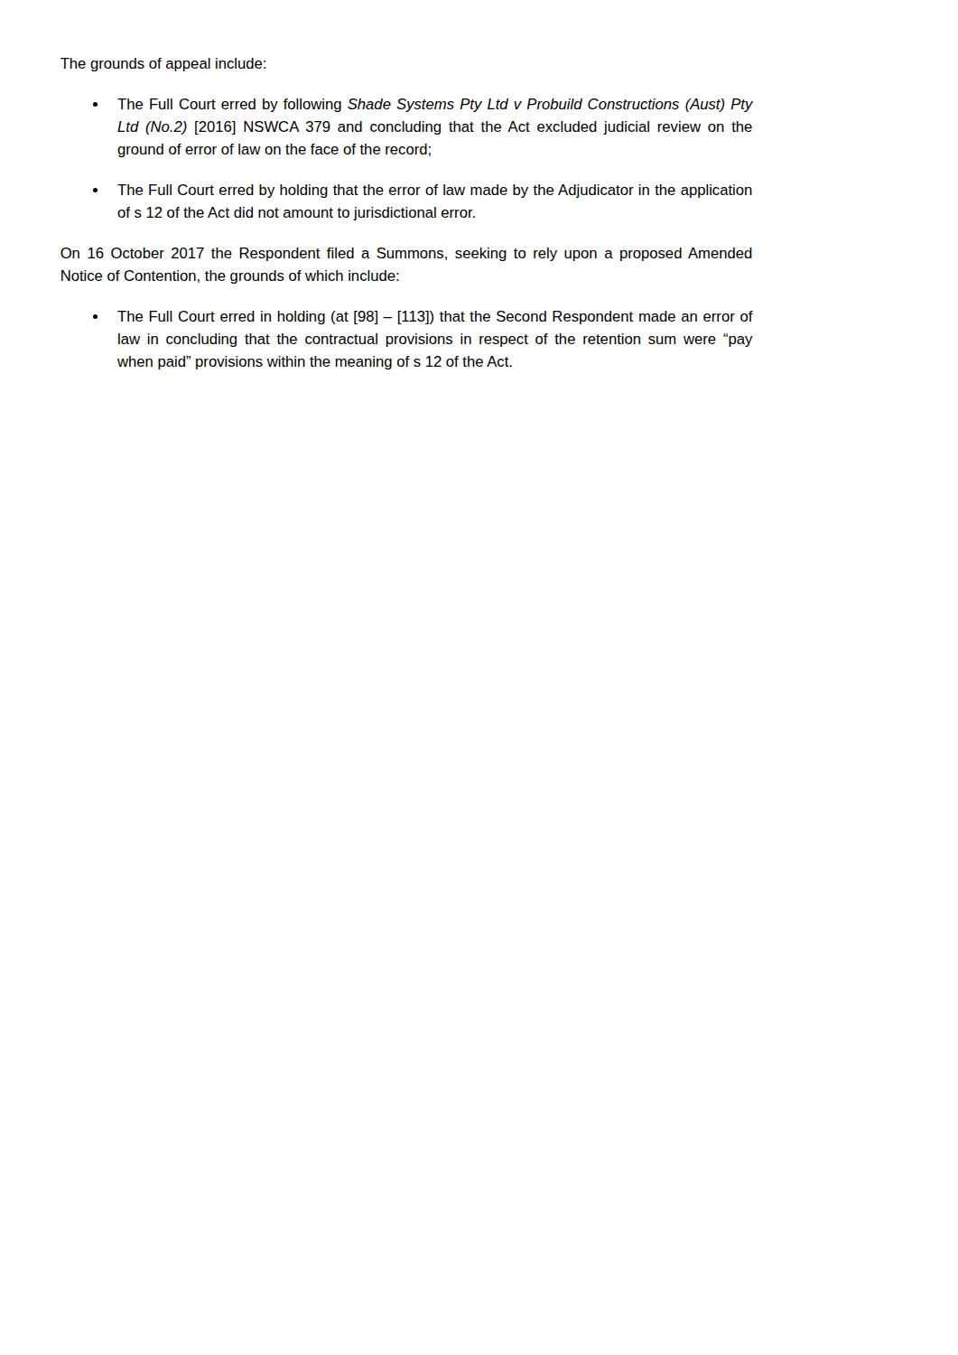The grounds of appeal include:
The Full Court erred by following Shade Systems Pty Ltd v Probuild Constructions (Aust) Pty Ltd (No.2) [2016] NSWCA 379 and concluding that the Act excluded judicial review on the ground of error of law on the face of the record;
The Full Court erred by holding that the error of law made by the Adjudicator in the application of s 12 of the Act did not amount to jurisdictional error.
On 16 October 2017 the Respondent filed a Summons, seeking to rely upon a proposed Amended Notice of Contention, the grounds of which include:
The Full Court erred in holding (at [98] – [113]) that the Second Respondent made an error of law in concluding that the contractual provisions in respect of the retention sum were “pay when paid” provisions within the meaning of s 12 of the Act.